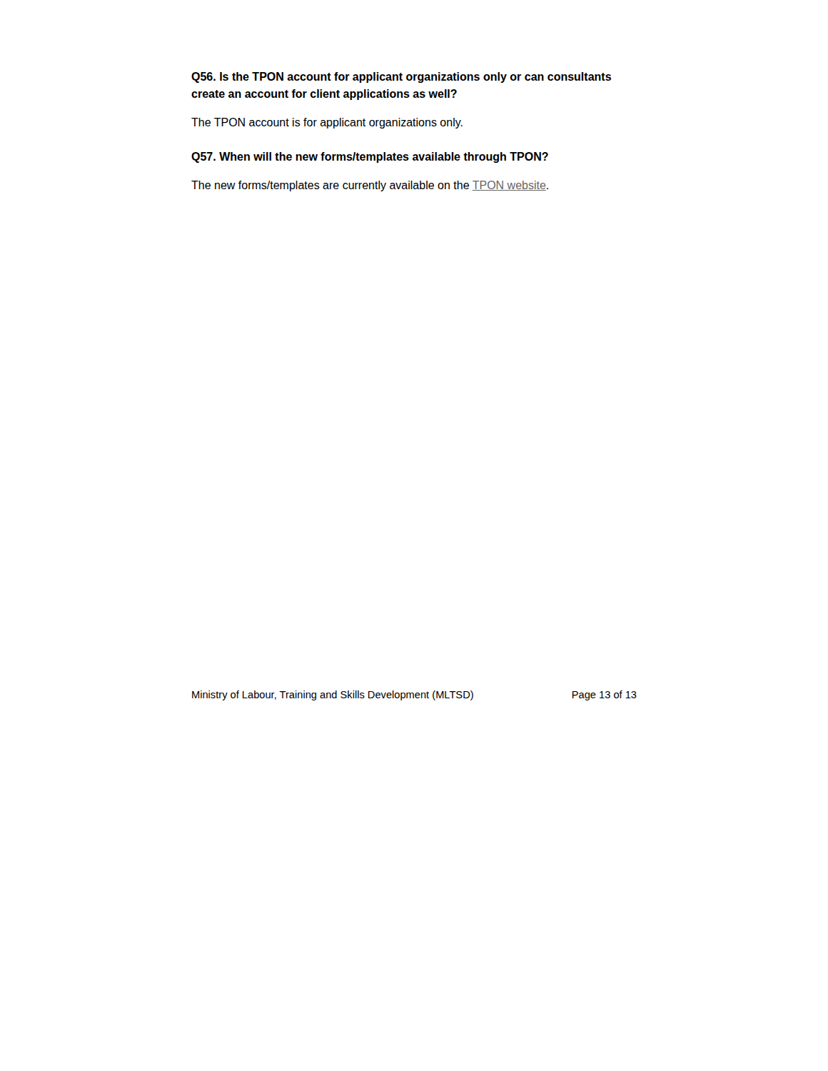Q56. Is the TPON account for applicant organizations only or can consultants create an account for client applications as well?
The TPON account is for applicant organizations only.
Q57. When will the new forms/templates available through TPON?
The new forms/templates are currently available on the TPON website.
Ministry of Labour, Training and Skills Development (MLTSD) Page 13 of 13